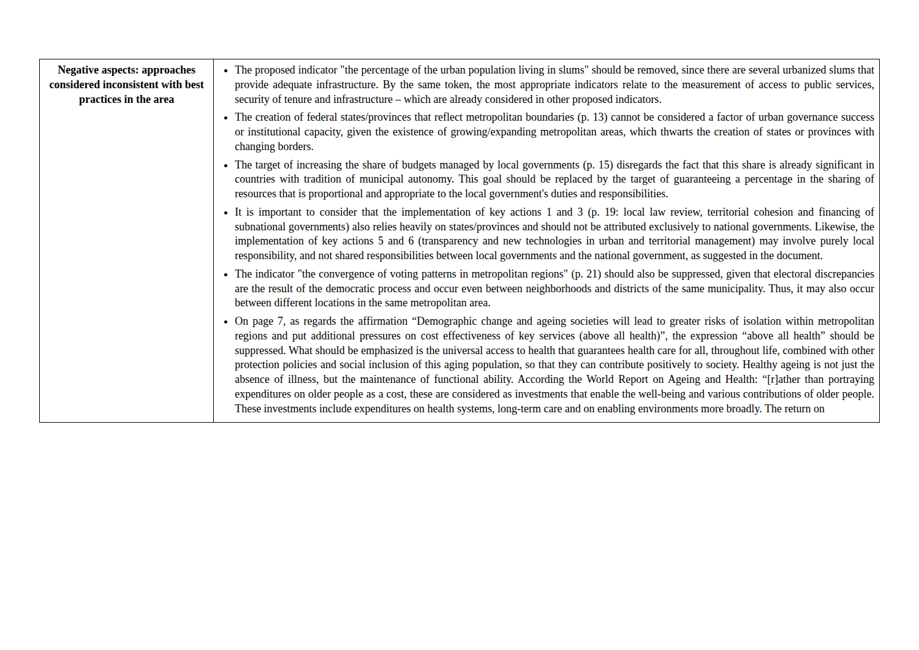| Negative aspects: approaches considered inconsistent with best practices in the area | The proposed indicator "the percentage of the urban population living in slums" should be removed, since there are several urbanized slums that provide adequate infrastructure. By the same token, the most appropriate indicators relate to the measurement of access to public services, security of tenure and infrastructure – which are already considered in other proposed indicators. The creation of federal states/provinces that reflect metropolitan boundaries (p. 13) cannot be considered a factor of urban governance success or institutional capacity, given the existence of growing/expanding metropolitan areas, which thwarts the creation of states or provinces with changing borders. The target of increasing the share of budgets managed by local governments (p. 15) disregards the fact that this share is already significant in countries with tradition of municipal autonomy. This goal should be replaced by the target of guaranteeing a percentage in the sharing of resources that is proportional and appropriate to the local government's duties and responsibilities. It is important to consider that the implementation of key actions 1 and 3 (p. 19: local law review, territorial cohesion and financing of subnational governments) also relies heavily on states/provinces and should not be attributed exclusively to national governments. Likewise, the implementation of key actions 5 and 6 (transparency and new technologies in urban and territorial management) may involve purely local responsibility, and not shared responsibilities between local governments and the national government, as suggested in the document. The indicator "the convergence of voting patterns in metropolitan regions" (p. 21) should also be suppressed, given that electoral discrepancies are the result of the democratic process and occur even between neighborhoods and districts of the same municipality. Thus, it may also occur between different locations in the same metropolitan area. On page 7, as regards the affirmation “Demographic change and ageing societies will lead to greater risks of isolation within metropolitan regions and put additional pressures on cost effectiveness of key services (above all health)”, the expression “above all health” should be suppressed. What should be emphasized is the universal access to health that guarantees health care for all, throughout life, combined with other protection policies and social inclusion of this aging population, so that they can contribute positively to society. Healthy ageing is not just the absence of illness, but the maintenance of functional ability. According the World Report on Ageing and Health: “[r]ather than portraying expenditures on older people as a cost, these are considered as investments that enable the well-being and various contributions of older people. These investments include expenditures on health systems, long-term care and on enabling environments more broadly. The return on |